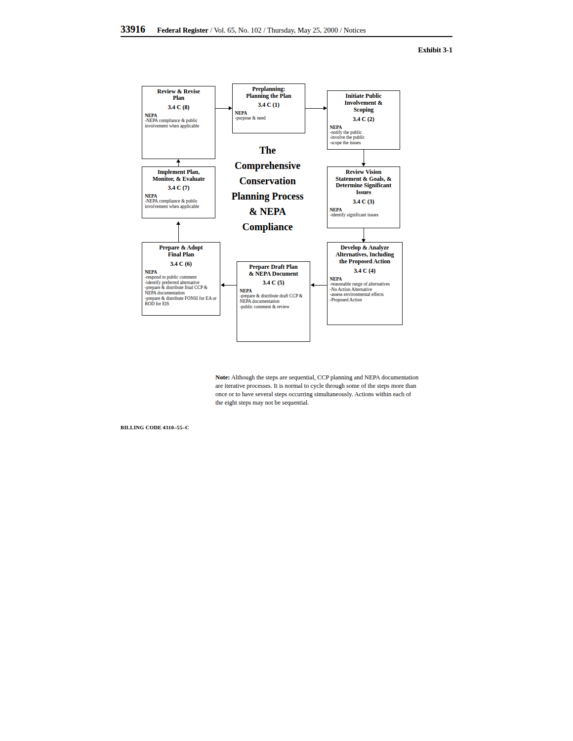33916
Federal Register / Vol. 65, No. 102 / Thursday, May 25, 2000 / Notices
Exhibit 3-1
The
Comprehensive
Conservation
Planning Process
& NEPA
Compliance
Preplanning:
Planning the Plan
3.4 C (1)
NEPA
purpose & need
Initiate Public
Involvement &
Scoping
3.4 C (2)
NEPA
notify the public
involve the public
scope the issues
Review Vision
Statement & Goals, &
Determine Significant
Issues
3.4 C (3)
NEPA
identify significant issues
Develop & Analyze
Alternatives, Including
the Proposed Action
3.4 C (4)
NEPA
reasonable range of alternatives
No Action Alternative
assess environmental effects
Proposed Action
Prepare Draft Plan
& NEPA Document
3.4 C (5)
NEPA
prepare & distribute draft CCP & NEPA documentation
public comment & review
Prepare & Adopt
Final Plan
3.4 C (6)
NEPA
respond to public comment
identify preferred alternative
prepare & distribute final CCP & NEPA documentation
prepare & distribute FONSI for EA or ROD for EIS
Implement Plan,
Monitor, & Evaluate
3.4 C (7)
NEPA
NEPA compliance & public involvement when applicable
Review & Revise
Plan
3.4 C (8)
NEPA
NEPA compliance & public involvement when applicable
Note: Although the steps are sequential, CCP planning and NEPA documentation are iterative processes. It is normal to cycle through some of the steps more than once or to have several steps occurring simultaneously. Actions within each of the eight steps may not be sequential.
BILLING CODE 4310–55–C